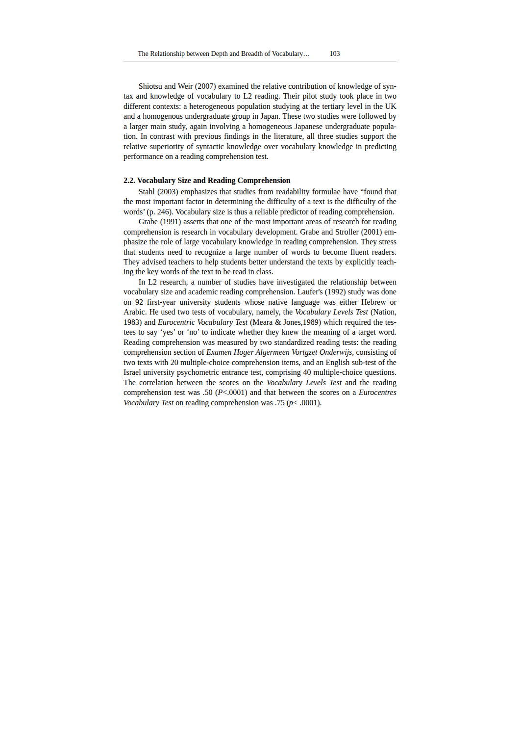The Relationship between Depth and Breadth of Vocabulary… 103
Shiotsu and Weir (2007) examined the relative contribution of knowledge of syntax and knowledge of vocabulary to L2 reading. Their pilot study took place in two different contexts: a heterogeneous population studying at the tertiary level in the UK and a homogenous undergraduate group in Japan. These two studies were followed by a larger main study, again involving a homogeneous Japanese undergraduate population. In contrast with previous findings in the literature, all three studies support the relative superiority of syntactic knowledge over vocabulary knowledge in predicting performance on a reading comprehension test.
2.2. Vocabulary Size and Reading Comprehension
Stahl (2003) emphasizes that studies from readability formulae have “found that the most important factor in determining the difficulty of a text is the difficulty of the words’ (p. 246). Vocabulary size is thus a reliable predictor of reading comprehension.
Grabe (1991) asserts that one of the most important areas of research for reading comprehension is research in vocabulary development. Grabe and Stroller (2001) emphasize the role of large vocabulary knowledge in reading comprehension. They stress that students need to recognize a large number of words to become fluent readers. They advised teachers to help students better understand the texts by explicitly teaching the key words of the text to be read in class.
In L2 research, a number of studies have investigated the relationship between vocabulary size and academic reading comprehension. Laufer's (1992) study was done on 92 first-year university students whose native language was either Hebrew or Arabic. He used two tests of vocabulary, namely, the Vocabulary Levels Test (Nation, 1983) and Eurocentric Vocabulary Test (Meara & Jones,1989) which required the testees to say ‘yes’ or ‘no’ to indicate whether they knew the meaning of a target word. Reading comprehension was measured by two standardized reading tests: the reading comprehension section of Examen Hoger Algermeen Vortgzet Onderwijs, consisting of two texts with 20 multiple-choice comprehension items, and an English sub-test of the Israel university psychometric entrance test, comprising 40 multiple-choice questions. The correlation between the scores on the Vocabulary Levels Test and the reading comprehension test was .50 (P<.0001) and that between the scores on a Eurocentres Vocabulary Test on reading comprehension was .75 (p< .0001).